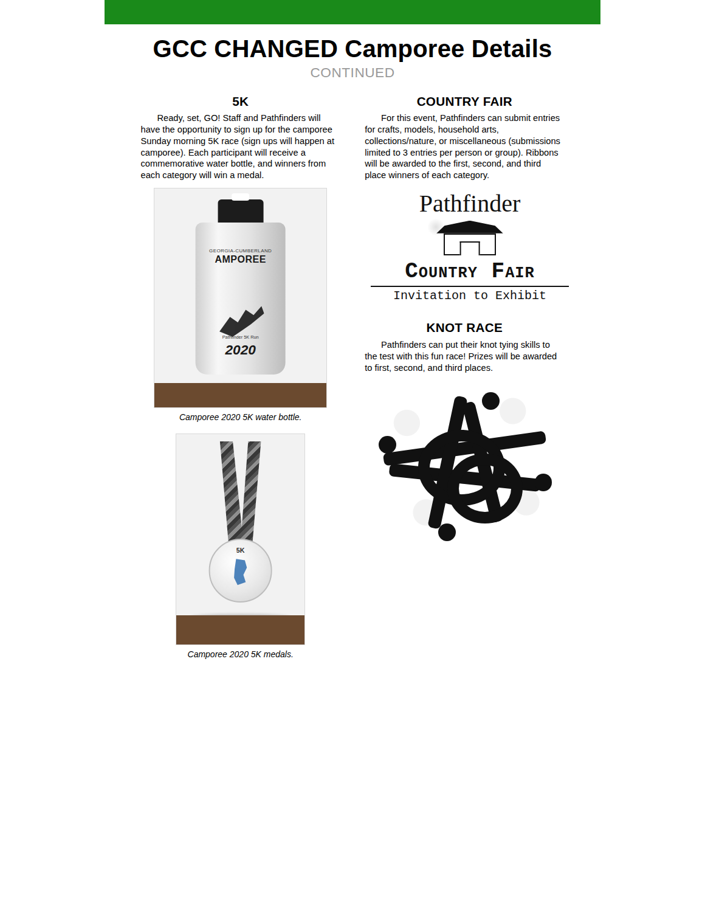GCC CHANGED Camporee Details
CONTINUED
5K
Ready, set, GO! Staff and Pathfinders will have the opportunity to sign up for the camporee Sunday morning 5K race (sign ups will happen at camporee). Each participant will receive a commemorative water bottle, and winners from each category will win a medal.
GEORGIA-CUMBERLAND
AMPOREE
Pathfinder 5K Run
2020
Camporee 2020 5K water bottle.
5K
Camporee 2020 5K medals.
COUNTRY FAIR
For this event, Pathfinders can submit entries for crafts, models, household arts, collections/nature, or miscellaneous (submissions limited to 3 entries per person or group). Ribbons will be awarded to the first, second, and third place winners of each category.
Pathfinder
COUNTRY FAIR
Invitation to Exhibit
KNOT RACE
Pathfinders can put their knot tying skills to the test with this fun race! Prizes will be awarded to first, second, and third places.